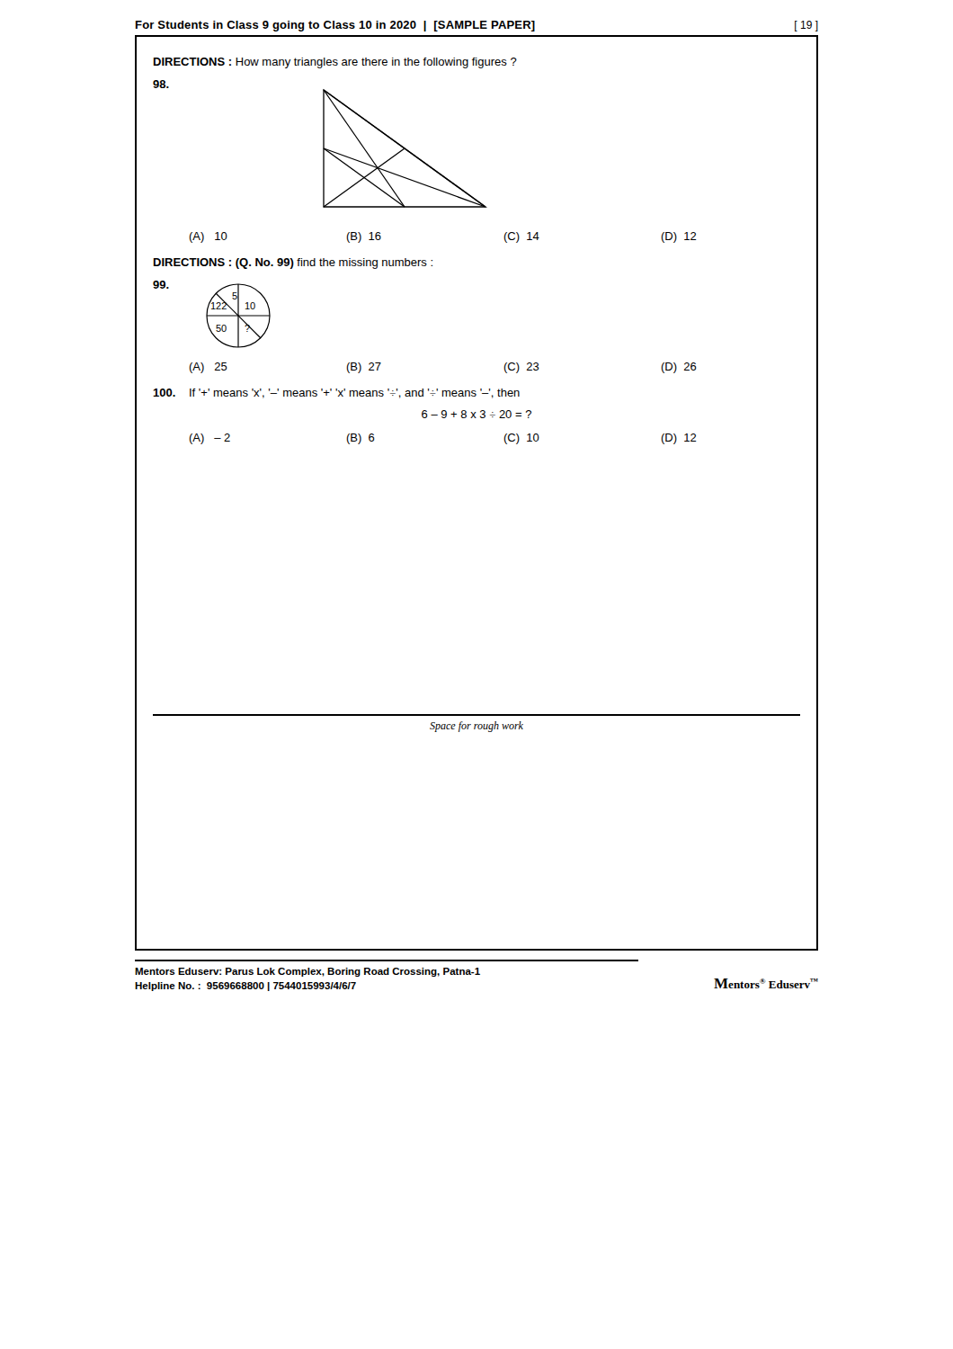For Students in Class 9 going to Class 10 in 2020 | [SAMPLE PAPER]
[ 19 ]
DIRECTIONS : How many triangles are there in the following figures ?
98.
(A) 10
(B) 16
(C) 14
(D) 12
DIRECTIONS : (Q. No. 99) find the missing numbers :
99.
5 10 122 50 ?
(A) 25
(B) 27
(C) 23
(D) 26
100.
If '+' means 'x', '–' means '+' 'x' means '÷', and '÷' means '–', then
6 – 9 + 8 x 3 ÷ 20 = ?
(A) – 2
(B) 6
(C) 10
(D) 12
Space for rough work
Mentors Eduserv: Parus Lok Complex, Boring Road Crossing, Patna-1
Helpline No. : 9569668800 | 7544015993/4/6/7
Mentors® Eduserv™